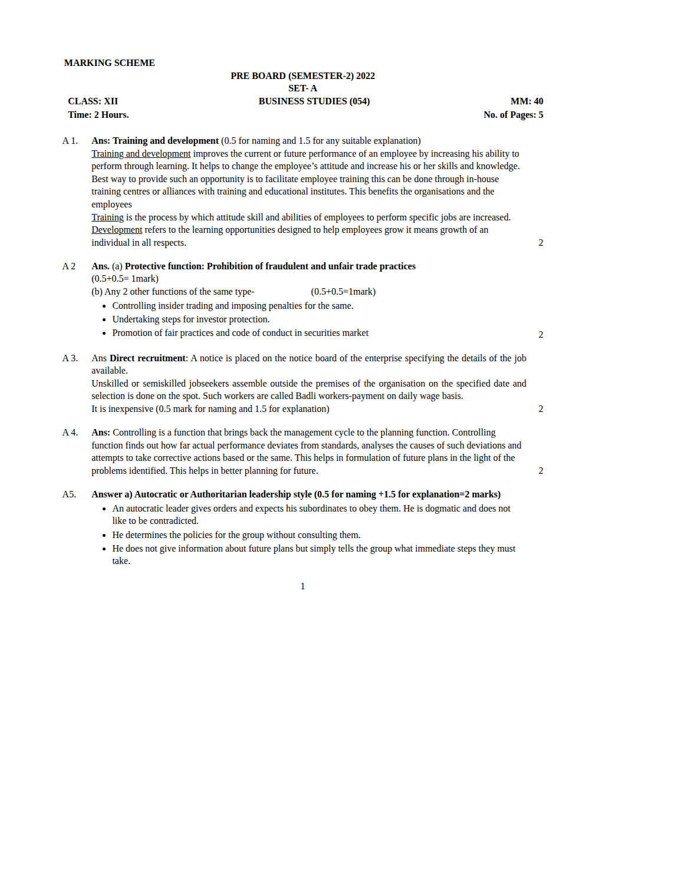MARKING SCHEME
PRE BOARD (SEMESTER-2) 2022
SET- A
CLASS: XII
BUSINESS STUDIES (054)
MM: 40
Time: 2 Hours.
No. of Pages: 5
A 1.
Ans: Training and development (0.5 for naming and 1.5 for any suitable explanation)
Training and development improves the current or future performance of an employee by increasing his ability to perform through learning. It helps to change the employee’s attitude and increase his or her skills and knowledge. Best way to provide such an opportunity is to facilitate employee training this can be done through in-house training centres or alliances with training and educational institutes. This benefits the organisations and the employees
Training is the process by which attitude skill and abilities of employees to perform specific jobs are increased.
Development refers to the learning opportunities designed to help employees grow it means growth of an individual in all respects.
2
A 2
Ans. (a) Protective function: Prohibition of fraudulent and unfair trade practices
(0.5+0.5= 1mark)
(b) Any 2 other functions of the same type- (0.5+0.5=1mark)
Controlling insider trading and imposing penalties for the same.
Undertaking steps for investor protection.
Promotion of fair practices and code of conduct in securities market
2
A 3.
Ans Direct recruitment: A notice is placed on the notice board of the enterprise specifying the details of the job available.
Unskilled or semiskilled jobseekers assemble outside the premises of the organisation on the specified date and selection is done on the spot. Such workers are called Badli workers-payment on daily wage basis.
It is inexpensive (0.5 mark for naming and 1.5 for explanation)
2
A 4.
Ans: Controlling is a function that brings back the management cycle to the planning function. Controlling function finds out how far actual performance deviates from standards, analyses the causes of such deviations and attempts to take corrective actions based or the same. This helps in formulation of future plans in the light of the problems identified. This helps in better planning for future.
2
A5.
Answer a) Autocratic or Authoritarian leadership style (0.5 for naming +1.5 for explanation=2 marks)
An autocratic leader gives orders and expects his subordinates to obey them. He is dogmatic and does not like to be contradicted.
He determines the policies for the group without consulting them.
He does not give information about future plans but simply tells the group what immediate steps they must take.
1